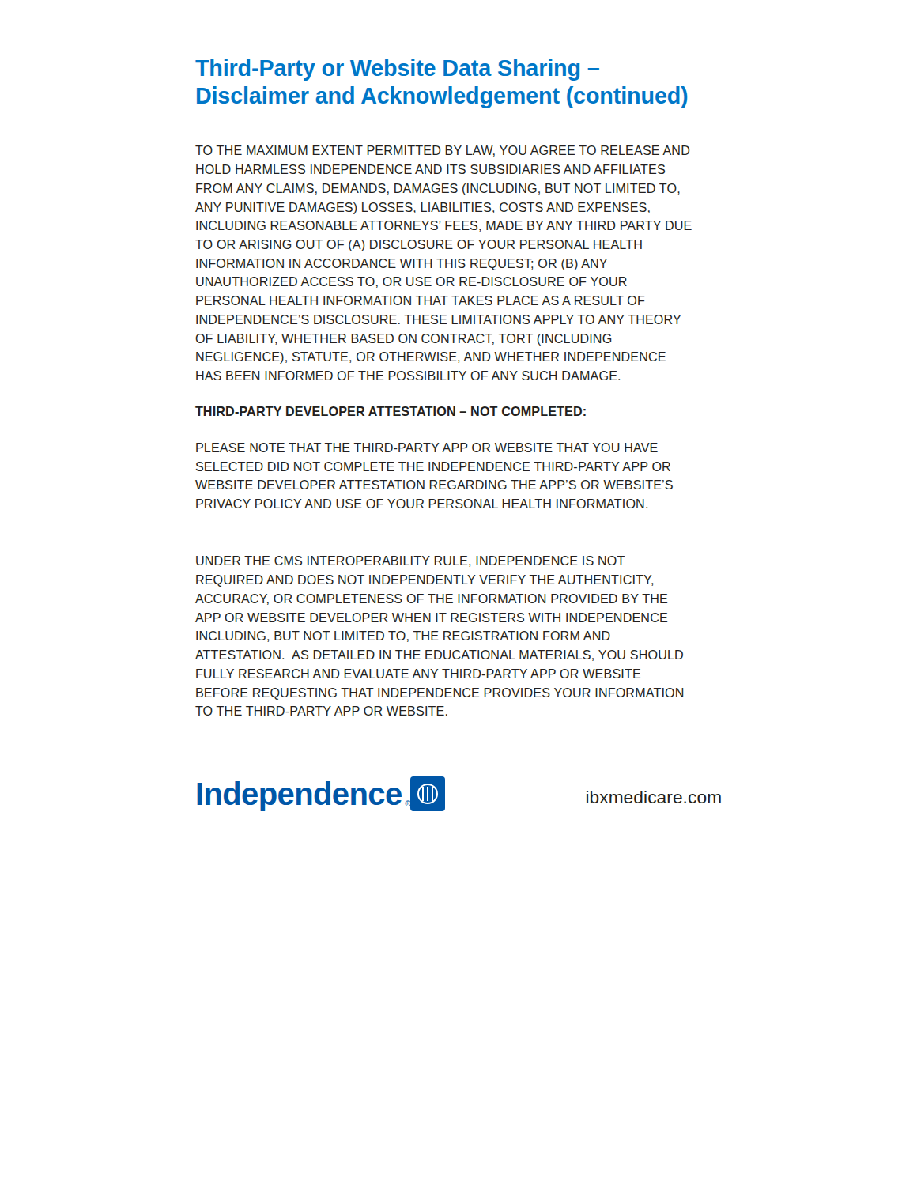Third-Party or Website Data Sharing – Disclaimer and Acknowledgement (continued)
To the maximum extent permitted by law, you agree to release and hold harmless Independence and its subsidiaries and affiliates from any claims, demands, damages (including, but not limited to, any punitive damages) losses, liabilities, costs and expenses, including reasonable attorneys’ fees, made by any third party due to or arising out of (a) disclosure of your personal health information in accordance with this request; or (b) any unauthorized access to, or use or re-disclosure of your personal health information that takes place as a result of Independence’s disclosure. These limitations apply to any theory of liability, whether based on contract, tort (including negligence), statute, or otherwise, and whether Independence has been informed of the possibility of any such damage.
Third-party developer attestation – not completed:
Please note that the third-party app or website that you have selected did not complete the Independence third-party app or website developer attestation regarding the app’s or website’s privacy policy and use of your personal health information.
Under the CMS Interoperability Rule, Independence is not required and does not independently verify the authenticity, accuracy, or completeness of the information provided by the app or website developer when it registers with Independence including, but not limited to, the registration form and attestation. As detailed in the educational materials, you should fully research and evaluate any third-party app or website before requesting that Independence provides your information to the third-party app or website.
Independence®
ibxmedicare.com